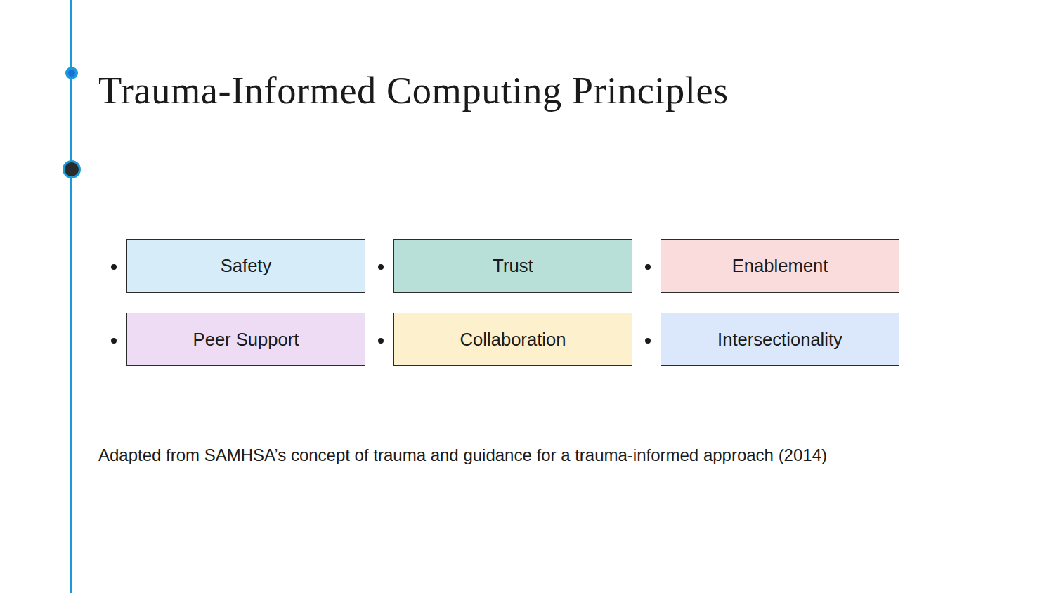Trauma-Informed Computing Principles
Safety
Trust
Enablement
Peer Support
Collaboration
Intersectionality
Adapted from SAMHSA’s concept of trauma and guidance for a trauma-informed approach (2014)